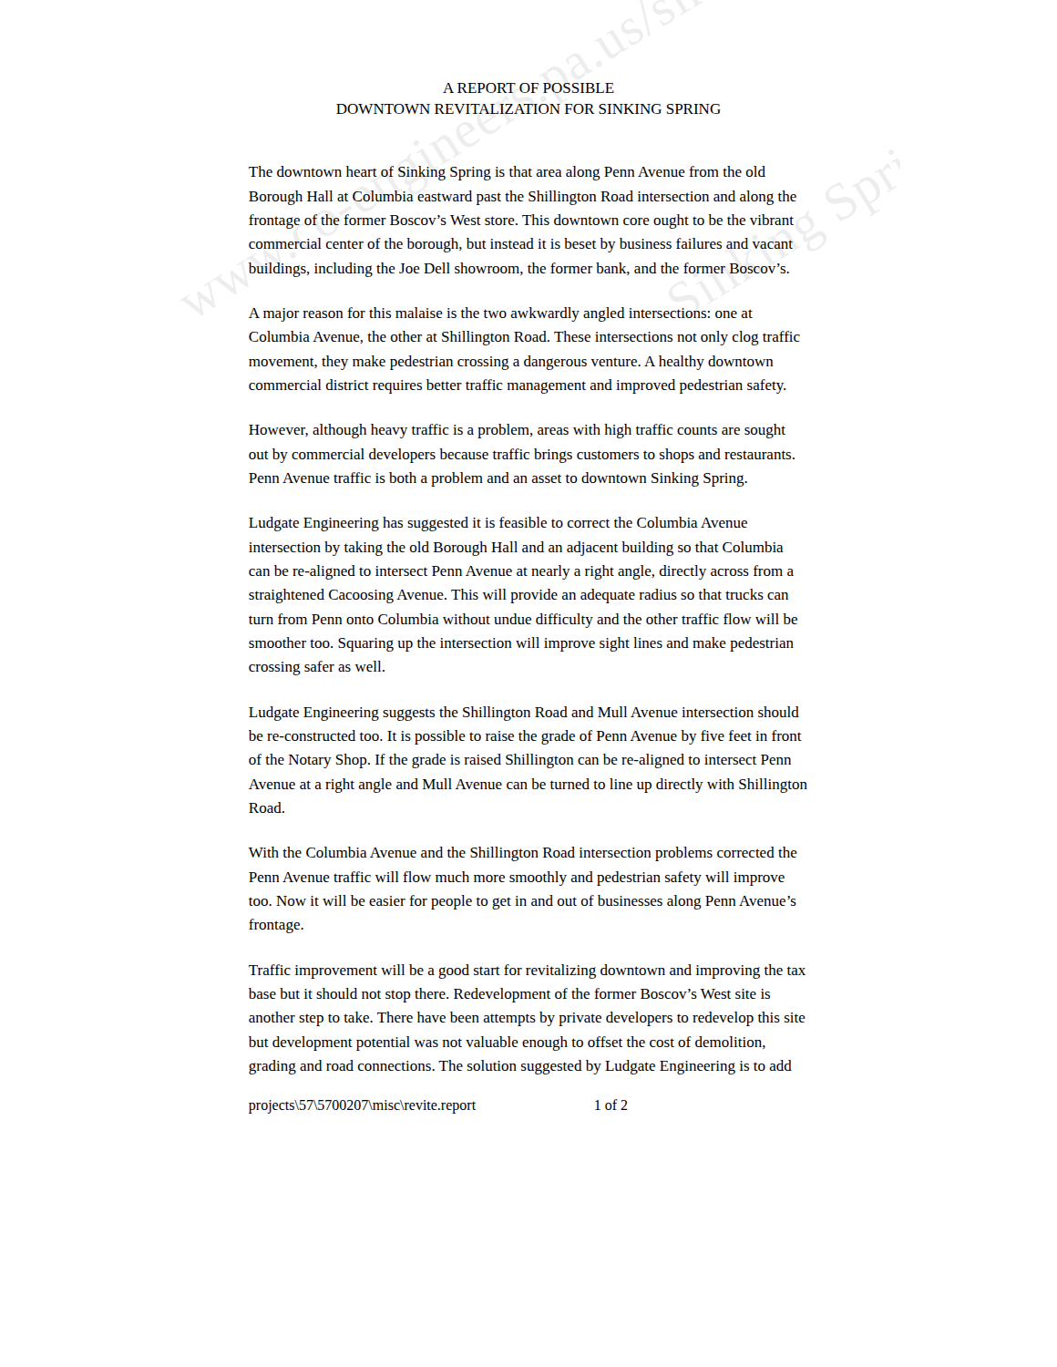Sinking Spring www.co-engineers.pa.us/sinking
A REPORT OF POSSIBLE
DOWNTOWN REVITALIZATION FOR SINKING SPRING
The downtown heart of Sinking Spring is that area along Penn Avenue from the old Borough Hall at Columbia eastward past the Shillington Road intersection and along the frontage of the former Boscov’s West store. This downtown core ought to be the vibrant commercial center of the borough, but instead it is beset by business failures and vacant buildings, including the Joe Dell showroom, the former bank, and the former Boscov’s.
A major reason for this malaise is the two awkwardly angled intersections: one at Columbia Avenue, the other at Shillington Road. These intersections not only clog traffic movement, they make pedestrian crossing a dangerous venture. A healthy downtown commercial district requires better traffic management and improved pedestrian safety.
However, although heavy traffic is a problem, areas with high traffic counts are sought out by commercial developers because traffic brings customers to shops and restaurants. Penn Avenue traffic is both a problem and an asset to downtown Sinking Spring.
Ludgate Engineering has suggested it is feasible to correct the Columbia Avenue intersection by taking the old Borough Hall and an adjacent building so that Columbia can be re-aligned to intersect Penn Avenue at nearly a right angle, directly across from a straightened Cacoosing Avenue. This will provide an adequate radius so that trucks can turn from Penn onto Columbia without undue difficulty and the other traffic flow will be smoother too. Squaring up the intersection will improve sight lines and make pedestrian crossing safer as well.
Ludgate Engineering suggests the Shillington Road and Mull Avenue intersection should be re-constructed too. It is possible to raise the grade of Penn Avenue by five feet in front of the Notary Shop. If the grade is raised Shillington can be re-aligned to intersect Penn Avenue at a right angle and Mull Avenue can be turned to line up directly with Shillington Road.
With the Columbia Avenue and the Shillington Road intersection problems corrected the Penn Avenue traffic will flow much more smoothly and pedestrian safety will improve too. Now it will be easier for people to get in and out of businesses along Penn Avenue’s frontage.
Traffic improvement will be a good start for revitalizing downtown and improving the tax base but it should not stop there. Redevelopment of the former Boscov’s West site is another step to take. There have been attempts by private developers to redevelop this site but development potential was not valuable enough to offset the cost of demolition, grading and road connections. The solution suggested by Ludgate Engineering is to add
projects\57\5700207\misc\revite.report 1 of 2